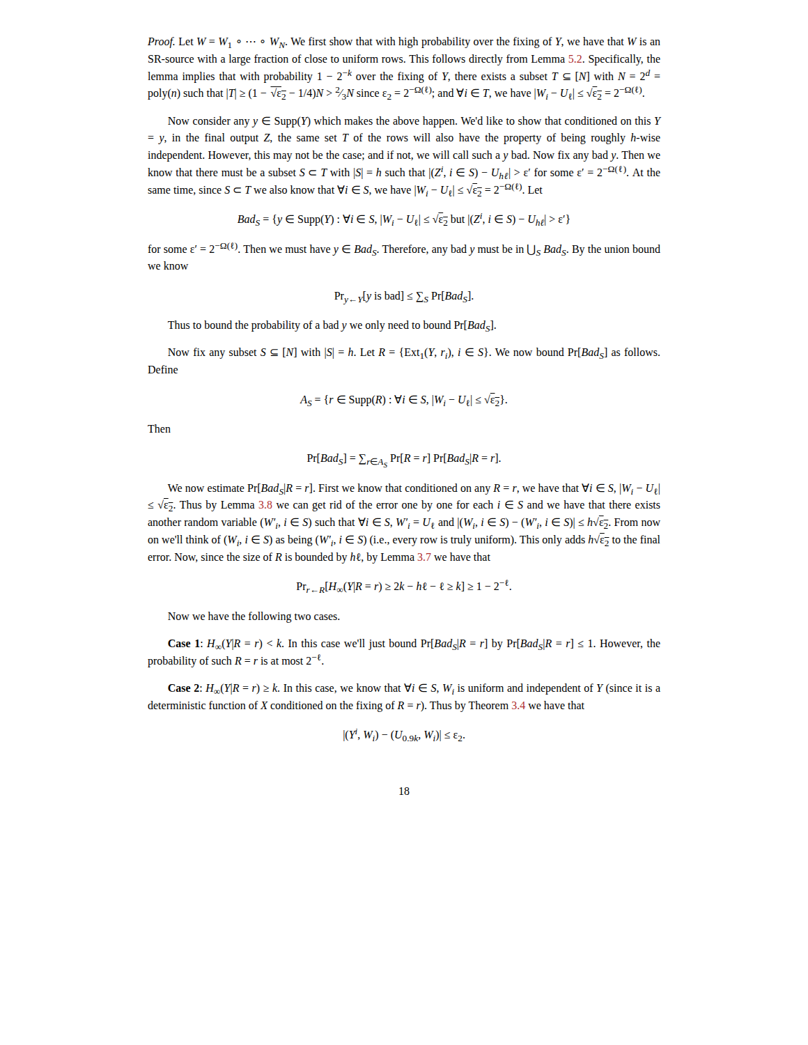Proof. Let W = W1 ∘ ⋯ ∘ WN. We first show that with high probability over the fixing of Y, we have that W is an SR-source with a large fraction of close to uniform rows. This follows directly from Lemma 5.2. Specifically, the lemma implies that with probability 1 − 2−k over the fixing of Y, there exists a subset T ⊆ [N] with N = 2d = poly(n) such that |T| ≥ (1 − √ε2 − 1/4)N > 2⁄3N since ε2 = 2−Ω(ℓ); and ∀i ∈ T, we have |Wi − Uℓ| ≤ √ε2 = 2−Ω(ℓ).
Now consider any y ∈ Supp(Y) which makes the above happen. We'd like to show that conditioned on this Y = y, in the final output Z, the same set T of the rows will also have the property of being roughly h-wise independent. However, this may not be the case; and if not, we will call such a y bad. Now fix any bad y. Then we know that there must be a subset S ⊂ T with |S| = h such that |(Zi, i ∈ S) − Uhℓ| > ε′ for some ε′ = 2−Ω(ℓ). At the same time, since S ⊂ T we also know that ∀i ∈ S, we have |Wi − Uℓ| ≤ √ε2 = 2−Ω(ℓ). Let
BadS = {y ∈ Supp(Y) : ∀i ∈ S, |Wi − Uℓ| ≤ √ε2 but |(Zi, i ∈ S) − Uhℓ| > ε′}
for some ε′ = 2−Ω(ℓ). Then we must have y ∈ BadS. Therefore, any bad y must be in ⋃S BadS. By the union bound we know
Pry←Y[y is bad] ≤ ∑S Pr[BadS].
Thus to bound the probability of a bad y we only need to bound Pr[BadS].
Now fix any subset S ⊆ [N] with |S| = h. Let R = {Ext1(Y, ri), i ∈ S}. We now bound Pr[BadS] as follows. Define
AS = {r ∈ Supp(R) : ∀i ∈ S, |Wi − Uℓ| ≤ √ε2}.
Then
Pr[BadS] = ∑r∈AS Pr[R = r] Pr[BadS|R = r].
We now estimate Pr[BadS|R = r]. First we know that conditioned on any R = r, we have that ∀i ∈ S, |Wi − Uℓ| ≤ √ε2. Thus by Lemma 3.8 we can get rid of the error one by one for each i ∈ S and we have that there exists another random variable (W′i, i ∈ S) such that ∀i ∈ S, W′i = Uℓ and |(Wi, i ∈ S) − (W′i, i ∈ S)| ≤ h√ε2. From now on we'll think of (Wi, i ∈ S) as being (W′i, i ∈ S) (i.e., every row is truly uniform). This only adds h√ε2 to the final error. Now, since the size of R is bounded by hℓ, by Lemma 3.7 we have that
Prr←R[H∞(Y|R = r) ≥ 2k − hℓ − ℓ ≥ k] ≥ 1 − 2−ℓ.
Now we have the following two cases.
Case 1: H∞(Y|R = r) < k. In this case we'll just bound Pr[BadS|R = r] by Pr[BadS|R = r] ≤ 1. However, the probability of such R = r is at most 2−ℓ.
Case 2: H∞(Y|R = r) ≥ k. In this case, we know that ∀i ∈ S, Wi is uniform and independent of Y (since it is a deterministic function of X conditioned on the fixing of R = r). Thus by Theorem 3.4 we have that
|(Yi, Wi) − (U0.9k, Wi)| ≤ ε2.
18